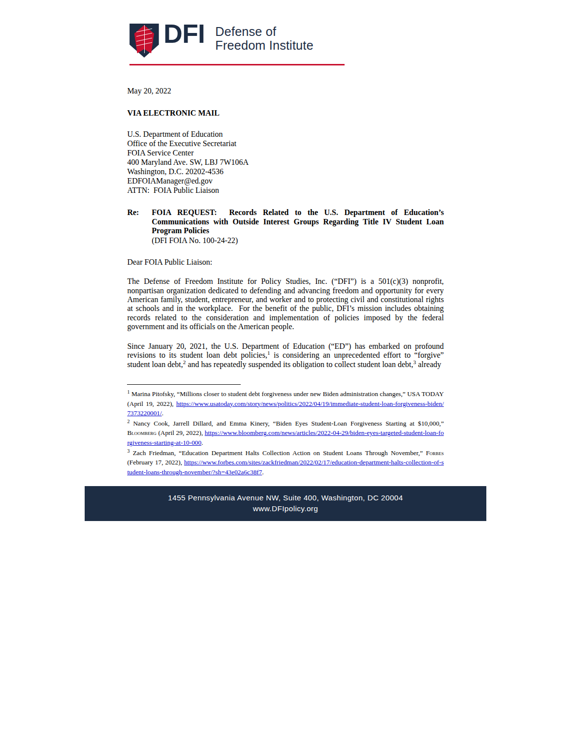DFI
Defense of
Freedom Institute
May 20, 2022
VIA ELECTRONIC MAIL
U.S. Department of Education
Office of the Executive Secretariat
FOIA Service Center
400 Maryland Ave. SW, LBJ 7W106A
Washington, D.C. 20202-4536
EDFOIAManager@ed.gov
ATTN: FOIA Public Liaison
Re:
FOIA REQUEST: Records Related to the U.S. Department of Education’s Communications with Outside Interest Groups Regarding Title IV Student Loan Program Policies
(DFI FOIA No. 100-24-22)
Dear FOIA Public Liaison:
The Defense of Freedom Institute for Policy Studies, Inc. (“DFI”) is a 501(c)(3) nonprofit, nonpartisan organization dedicated to defending and advancing freedom and opportunity for every American family, student, entrepreneur, and worker and to protecting civil and constitutional rights at schools and in the workplace. For the benefit of the public, DFI’s mission includes obtaining records related to the consideration and implementation of policies imposed by the federal government and its officials on the American people.
Since January 20, 2021, the U.S. Department of Education (“ED”) has embarked on profound revisions to its student loan debt policies,1 is considering an unprecedented effort to “forgive” student loan debt,2 and has repeatedly suspended its obligation to collect student loan debt,3 already
1 Marina Pitofsky, “Millions closer to student debt forgiveness under new Biden administration changes,” USA TODAY (April 19, 2022), https://www.usatoday.com/story/news/politics/2022/04/19/immediate-student-loan-forgiveness-biden/7373220001/.
2 Nancy Cook, Jarrell Dillard, and Emma Kinery, “Biden Eyes Student-Loan Forgiveness Starting at $10,000,” Bloomberg (April 29, 2022), https://www.bloomberg.com/news/articles/2022-04-29/biden-eyes-targeted-student-loan-forgiveness-starting-at-10-000.
3 Zach Friedman, “Education Department Halts Collection Action on Student Loans Through November,” Forbes (February 17, 2022), https://www.forbes.com/sites/zackfriedman/2022/02/17/education-department-halts-collection-of-student-loans-through-november/?sh=43e02a6c38f7.
1455 Pennsylvania Avenue NW, Suite 400, Washington, DC 20004
www.DFIpolicy.org